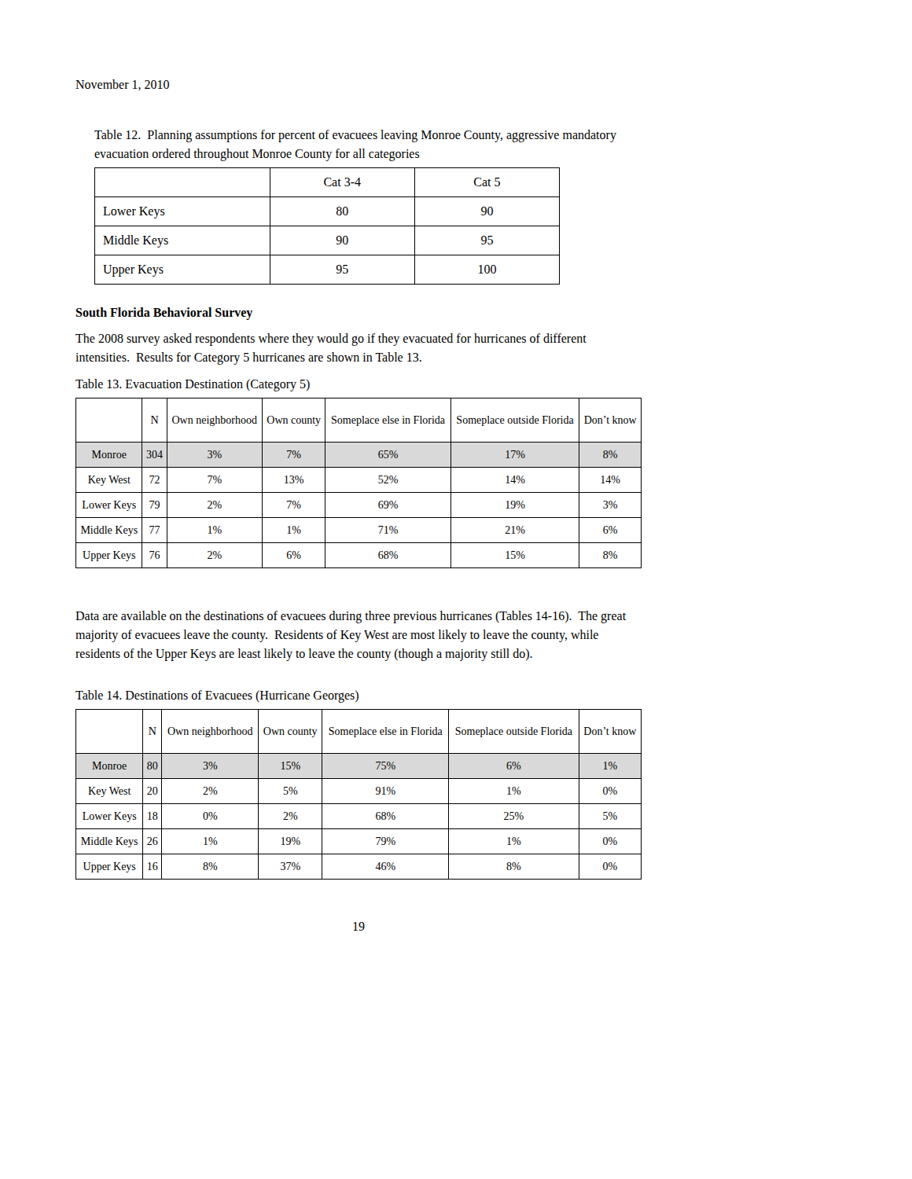November 1, 2010
Table 12. Planning assumptions for percent of evacuees leaving Monroe County, aggressive mandatory evacuation ordered throughout Monroe County for all categories
| | Cat 3-4 | Cat 5 |
| Lower Keys | 80 | 90 |
| Middle Keys | 90 | 95 |
| Upper Keys | 95 | 100 |
South Florida Behavioral Survey
The 2008 survey asked respondents where they would go if they evacuated for hurricanes of different intensities. Results for Category 5 hurricanes are shown in Table 13.
Table 13. Evacuation Destination (Category 5)
| | N | Own neighborhood | Own county | Someplace else in Florida | Someplace outside Florida | Don’t know |
| --- | --- | --- | --- | --- | --- | --- |
| Monroe | 304 | 3% | 7% | 65% | 17% | 8% |
| Key West | 72 | 7% | 13% | 52% | 14% | 14% |
| Lower Keys | 79 | 2% | 7% | 69% | 19% | 3% |
| Middle Keys | 77 | 1% | 1% | 71% | 21% | 6% |
| Upper Keys | 76 | 2% | 6% | 68% | 15% | 8% |
Data are available on the destinations of evacuees during three previous hurricanes (Tables 14-16). The great majority of evacuees leave the county. Residents of Key West are most likely to leave the county, while residents of the Upper Keys are least likely to leave the county (though a majority still do).
Table 14. Destinations of Evacuees (Hurricane Georges)
| | N | Own neighborhood | Own county | Someplace else in Florida | Someplace outside Florida | Don’t know |
| --- | --- | --- | --- | --- | --- | --- |
| Monroe | 80 | 3% | 15% | 75% | 6% | 1% |
| Key West | 20 | 2% | 5% | 91% | 1% | 0% |
| Lower Keys | 18 | 0% | 2% | 68% | 25% | 5% |
| Middle Keys | 26 | 1% | 19% | 79% | 1% | 0% |
| Upper Keys | 16 | 8% | 37% | 46% | 8% | 0% |
19